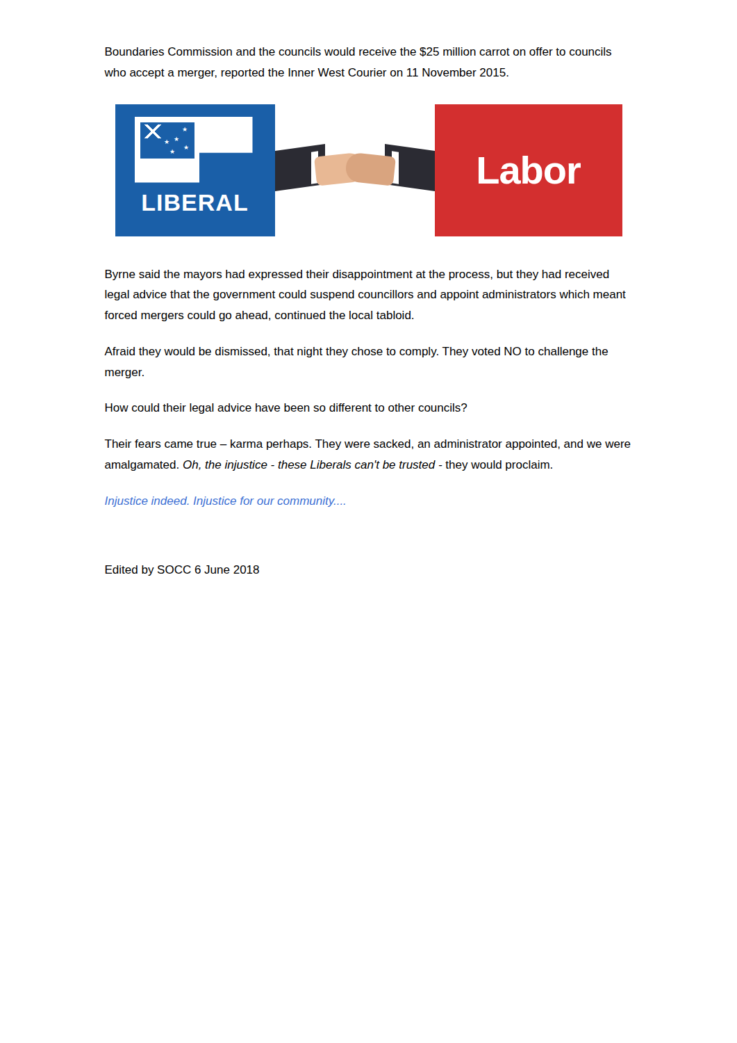Boundaries Commission and the councils would receive the $25 million carrot on offer to councils who accept a merger, reported the Inner West Courier on 11 November 2015.
★ ★ ★ ★ ★
LIBERAL
Labor
Byrne said the mayors had expressed their disappointment at the process, but they had received legal advice that the government could suspend councillors and appoint administrators which meant forced mergers could go ahead, continued the local tabloid.
Afraid they would be dismissed, that night they chose to comply. They voted NO to challenge the merger.
How could their legal advice have been so different to other councils?
Their fears came true – karma perhaps. They were sacked, an administrator appointed, and we were amalgamated. Oh, the injustice - these Liberals can't be trusted - they would proclaim.
Injustice indeed. Injustice for our community....
Edited by SOCC 6 June 2018